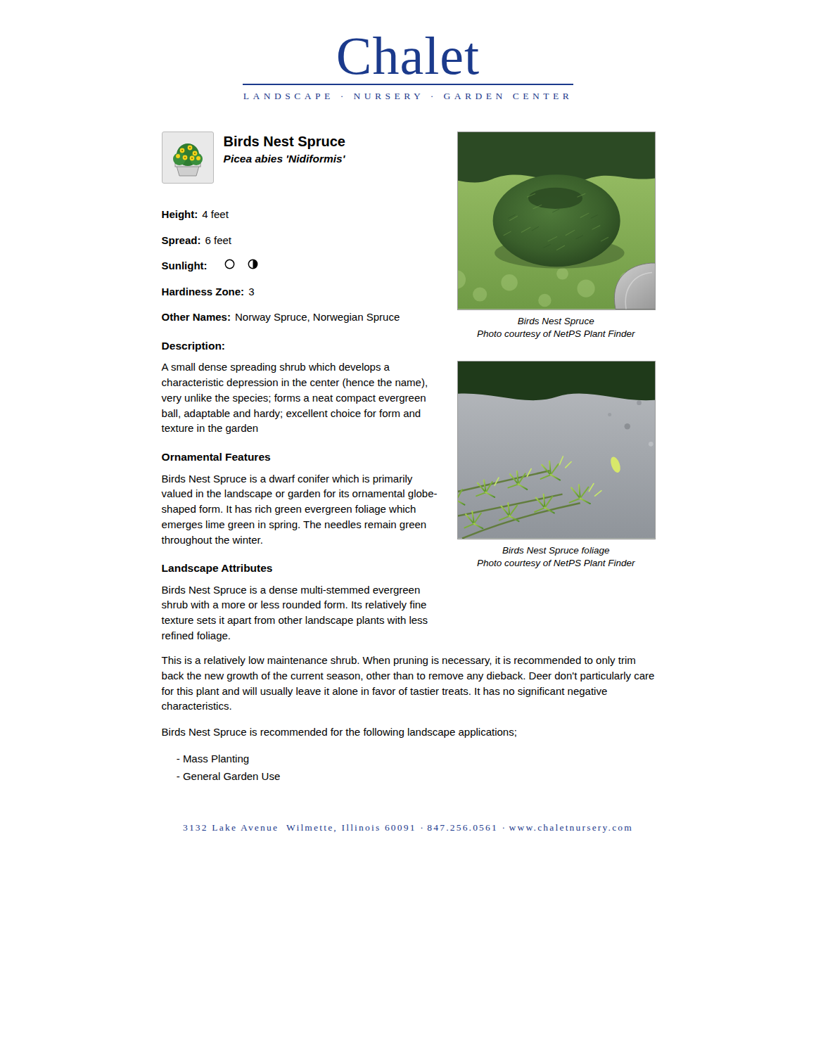Chalet
Landscape · Nursery · Garden Center
Birds Nest Spruce
Picea abies 'Nidiformis'
Height:
4 feet
Spread:
6 feet
Sunlight:
Hardiness Zone:
3
Other Names:
Norway Spruce, Norwegian Spruce
Description:
A small dense spreading shrub which develops a characteristic depression in the center (hence the name), very unlike the species; forms a neat compact evergreen ball, adaptable and hardy; excellent choice for form and texture in the garden
Ornamental Features
Birds Nest Spruce is a dwarf conifer which is primarily valued in the landscape or garden for its ornamental globe-shaped form. It has rich green evergreen foliage which emerges lime green in spring. The needles remain green throughout the winter.
Landscape Attributes
Birds Nest Spruce is a dense multi-stemmed evergreen shrub with a more or less rounded form. Its relatively fine texture sets it apart from other landscape plants with less refined foliage.
Birds Nest Spruce
Photo courtesy of NetPS Plant Finder
Birds Nest Spruce foliage
Photo courtesy of NetPS Plant Finder
This is a relatively low maintenance shrub. When pruning is necessary, it is recommended to only trim back the new growth of the current season, other than to remove any dieback. Deer don't particularly care for this plant and will usually leave it alone in favor of tastier treats. It has no significant negative characteristics.
Birds Nest Spruce is recommended for the following landscape applications;
Mass Planting
General Garden Use
3132 Lake Avenue Wilmette, Illinois 60091 · 847.256.0561 · www.chaletnursery.com